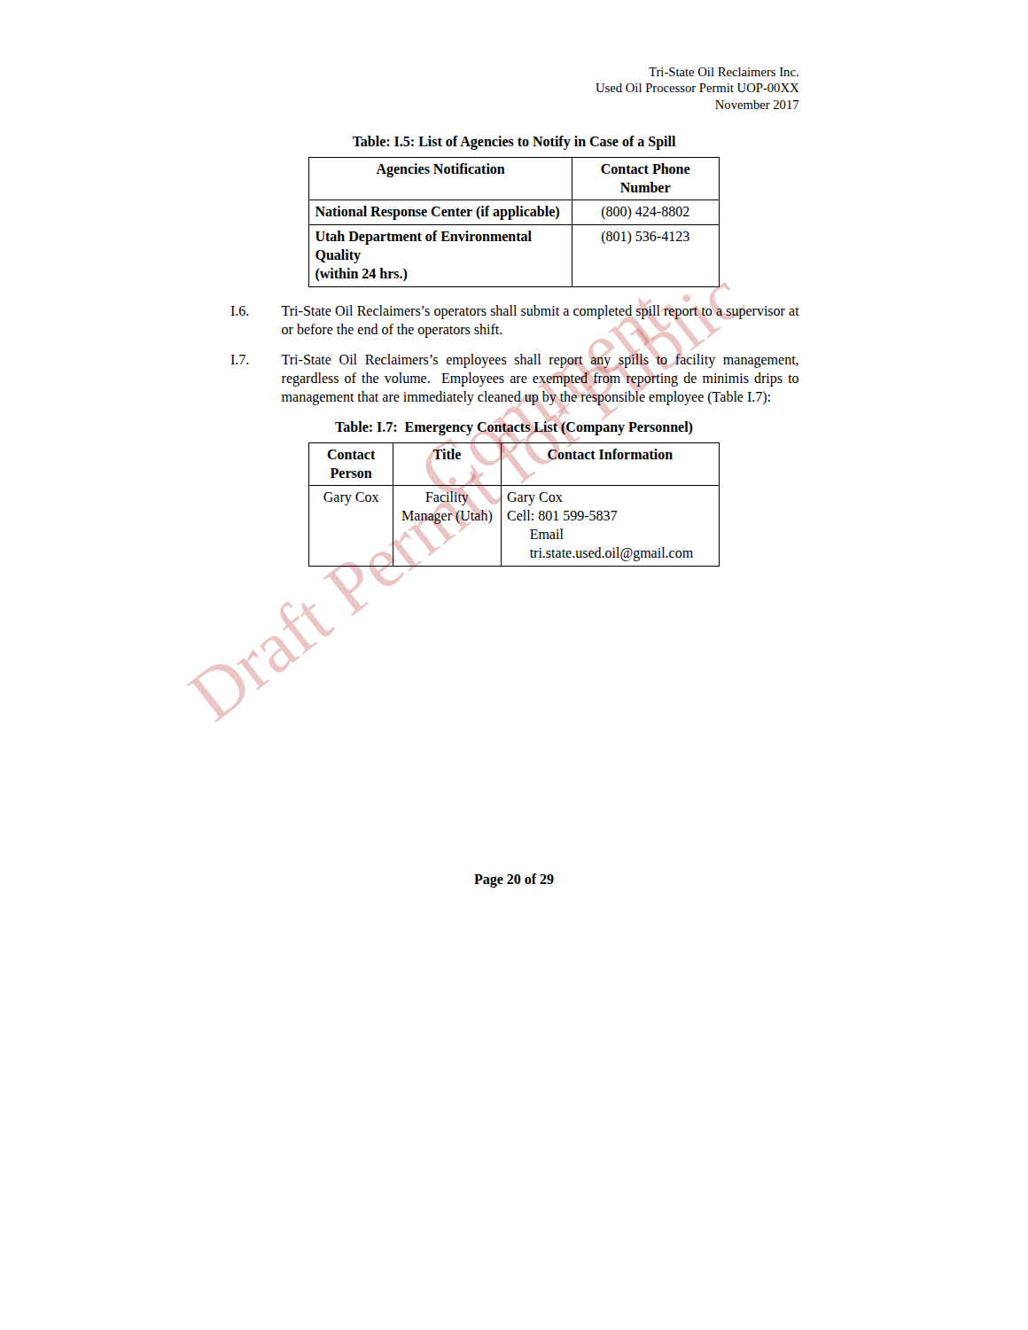Draft Permit for Public Comment
Tri-State Oil Reclaimers Inc.
Used Oil Processor Permit UOP-00XX
November 2017
Table: I.5: List of Agencies to Notify in Case of a Spill
| Agencies Notification | Contact Phone Number |
| --- | --- |
| National Response Center (if applicable) | (800) 424-8802 |
| Utah Department of Environmental Quality (within 24 hrs.) | (801) 536-4123 |
I.6.
Tri-State Oil Reclaimers’s operators shall submit a completed spill report to a supervisor at or before the end of the operators shift.
I.7.
Tri-State Oil Reclaimers’s employees shall report any spills to facility management, regardless of the volume. Employees are exempted from reporting de minimis drips to management that are immediately cleaned up by the responsible employee (Table I.7):
Table: I.7: Emergency Contacts List (Company Personnel)
| Contact Person | Title | Contact Information |
| --- | --- | --- |
| Gary Cox | Facility Manager (Utah) | Gary Cox Cell: 801 599-5837 Email tri.state.used.oil@gmail.com |
Page 20 of 29